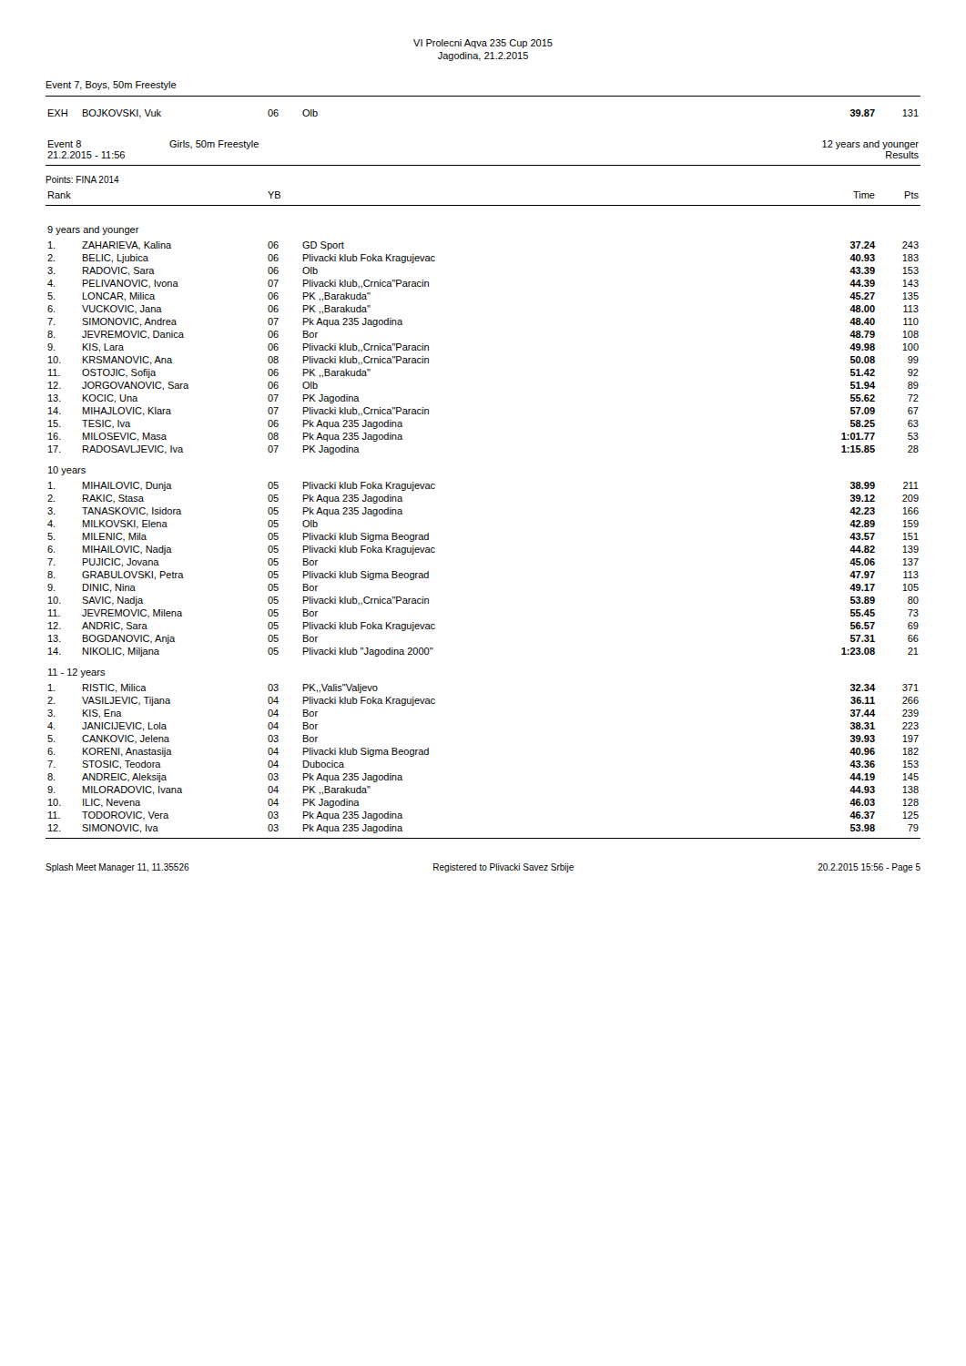VI Prolecni Aqva 235 Cup 2015
Jagodina, 21.2.2015
Event 7, Boys, 50m Freestyle
| EXH | BOJKOVSKI, Vuk | 06 | Olb | 39.87 | 131 |
| Event 8 21.2.2015 - 11:56 | Girls, 50m Freestyle | 12 years and younger Results |
Points: FINA 2014
| Rank | | YB | | Time | Pts |
| 9 years and younger |
| 1. | ZAHARIEVA, Kalina | 06 | GD Sport | 37.24 | 243 |
| 2. | BELIC, Ljubica | 06 | Plivacki klub Foka Kragujevac | 40.93 | 183 |
| 3. | RADOVIC, Sara | 06 | Olb | 43.39 | 153 |
| 4. | PELIVANOVIC, Ivona | 07 | Plivacki klub,,Crnica"Paracin | 44.39 | 143 |
| 5. | LONCAR, Milica | 06 | PK ,,Barakuda" | 45.27 | 135 |
| 6. | VUCKOVIC, Jana | 06 | PK ,,Barakuda" | 48.00 | 113 |
| 7. | SIMONOVIC, Andrea | 07 | Pk Aqua 235 Jagodina | 48.40 | 110 |
| 8. | JEVREMOVIC, Danica | 06 | Bor | 48.79 | 108 |
| 9. | KIS, Lara | 06 | Plivacki klub,,Crnica"Paracin | 49.98 | 100 |
| 10. | KRSMANOVIC, Ana | 08 | Plivacki klub,,Crnica"Paracin | 50.08 | 99 |
| 11. | OSTOJIC, Sofija | 06 | PK ,,Barakuda" | 51.42 | 92 |
| 12. | JORGOVANOVIC, Sara | 06 | Olb | 51.94 | 89 |
| 13. | KOCIC, Una | 07 | PK Jagodina | 55.62 | 72 |
| 14. | MIHAJLOVIC, Klara | 07 | Plivacki klub,,Crnica"Paracin | 57.09 | 67 |
| 15. | TESIC, Iva | 06 | Pk Aqua 235 Jagodina | 58.25 | 63 |
| 16. | MILOSEVIC, Masa | 08 | Pk Aqua 235 Jagodina | 1:01.77 | 53 |
| 17. | RADOSAVLJEVIC, Iva | 07 | PK Jagodina | 1:15.85 | 28 |
| 10 years |
| 1. | MIHAILOVIC, Dunja | 05 | Plivacki klub Foka Kragujevac | 38.99 | 211 |
| 2. | RAKIC, Stasa | 05 | Pk Aqua 235 Jagodina | 39.12 | 209 |
| 3. | TANASKOVIC, Isidora | 05 | Pk Aqua 235 Jagodina | 42.23 | 166 |
| 4. | MILKOVSKI, Elena | 05 | Olb | 42.89 | 159 |
| 5. | MILENIC, Mila | 05 | Plivacki klub Sigma Beograd | 43.57 | 151 |
| 6. | MIHAILOVIC, Nadja | 05 | Plivacki klub Foka Kragujevac | 44.82 | 139 |
| 7. | PUJICIC, Jovana | 05 | Bor | 45.06 | 137 |
| 8. | GRABULOVSKI, Petra | 05 | Plivacki klub Sigma Beograd | 47.97 | 113 |
| 9. | DINIC, Nina | 05 | Bor | 49.17 | 105 |
| 10. | SAVIC, Nadja | 05 | Plivacki klub,,Crnica"Paracin | 53.89 | 80 |
| 11. | JEVREMOVIC, Milena | 05 | Bor | 55.45 | 73 |
| 12. | ANDRIC, Sara | 05 | Plivacki klub Foka Kragujevac | 56.57 | 69 |
| 13. | BOGDANOVIC, Anja | 05 | Bor | 57.31 | 66 |
| 14. | NIKOLIC, Miljana | 05 | Plivacki klub "Jagodina 2000" | 1:23.08 | 21 |
| 11 - 12 years |
| 1. | RISTIC, Milica | 03 | PK,,Valis"Valjevo | 32.34 | 371 |
| 2. | VASILJEVIC, Tijana | 04 | Plivacki klub Foka Kragujevac | 36.11 | 266 |
| 3. | KIS, Ena | 04 | Bor | 37.44 | 239 |
| 4. | JANICIJEVIC, Lola | 04 | Bor | 38.31 | 223 |
| 5. | CANKOVIC, Jelena | 03 | Bor | 39.93 | 197 |
| 6. | KORENI, Anastasija | 04 | Plivacki klub Sigma Beograd | 40.96 | 182 |
| 7. | STOSIC, Teodora | 04 | Dubocica | 43.36 | 153 |
| 8. | ANDREIC, Aleksija | 03 | Pk Aqua 235 Jagodina | 44.19 | 145 |
| 9. | MILORADOVIC, Ivana | 04 | PK ,,Barakuda" | 44.93 | 138 |
| 10. | ILIC, Nevena | 04 | PK Jagodina | 46.03 | 128 |
| 11. | TODOROVIC, Vera | 03 | Pk Aqua 235 Jagodina | 46.37 | 125 |
| 12. | SIMONOVIC, Iva | 03 | Pk Aqua 235 Jagodina | 53.98 | 79 |
Splash Meet Manager 11, 11.35526
Registered to Plivacki Savez Srbije
20.2.2015 15:56 - Page 5